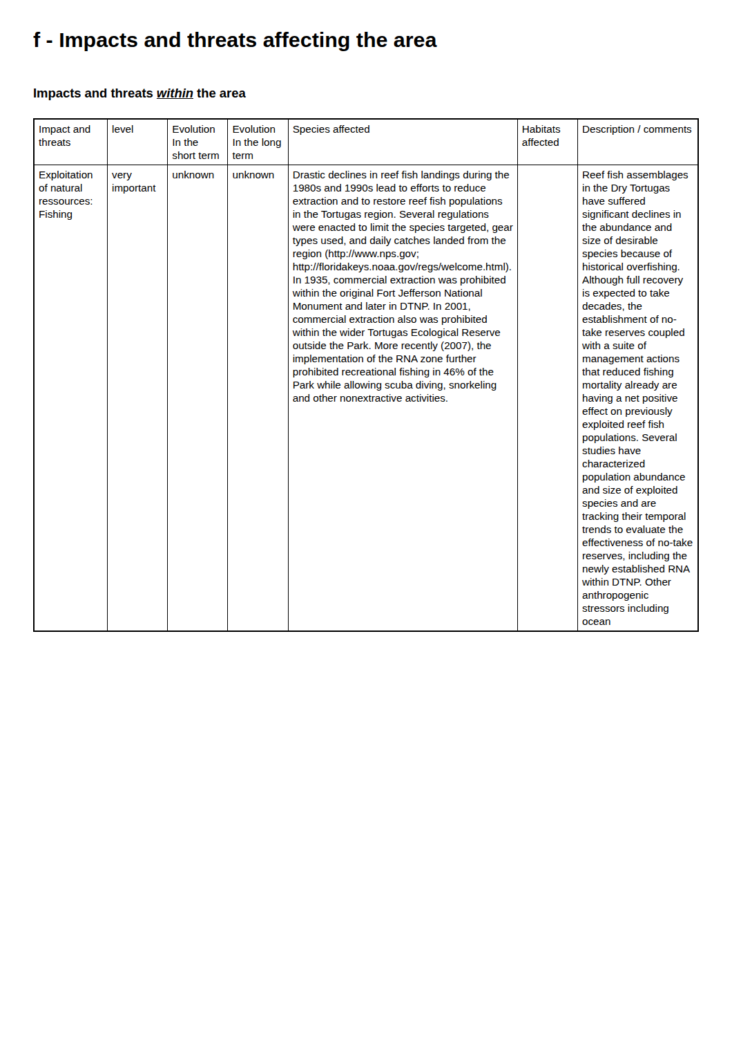f - Impacts and threats affecting the area
Impacts and threats within the area
| Impact and threats | level | Evolution In the short term | Evolution In the long term | Species affected | Habitats affected | Description / comments |
| --- | --- | --- | --- | --- | --- | --- |
| Exploitation of natural ressources: Fishing | very important | unknown | unknown | Drastic declines in reef fish landings during the 1980s and 1990s lead to efforts to reduce extraction and to restore reef fish populations in the Tortugas region. Several regulations were enacted to limit the species targeted, gear types used, and daily catches landed from the region (http://www.nps.gov; http://floridakeys.noaa.gov/regs/welcome.html). In 1935, commercial extraction was prohibited within the original Fort Jefferson National Monument and later in DTNP. In 2001, commercial extraction also was prohibited within the wider Tortugas Ecological Reserve outside the Park. More recently (2007), the implementation of the RNA zone further prohibited recreational fishing in 46% of the Park while allowing scuba diving, snorkeling and other nonextractive activities. | | Reef fish assemblages in the Dry Tortugas have suffered significant declines in the abundance and size of desirable species because of historical overfishing. Although full recovery is expected to take decades, the establishment of no-take reserves coupled with a suite of management actions that reduced fishing mortality already are having a net positive effect on previously exploited reef fish populations. Several studies have characterized population abundance and size of exploited species and are tracking their temporal trends to evaluate the effectiveness of no-take reserves, including the newly established RNA within DTNP. Other anthropogenic stressors including ocean |